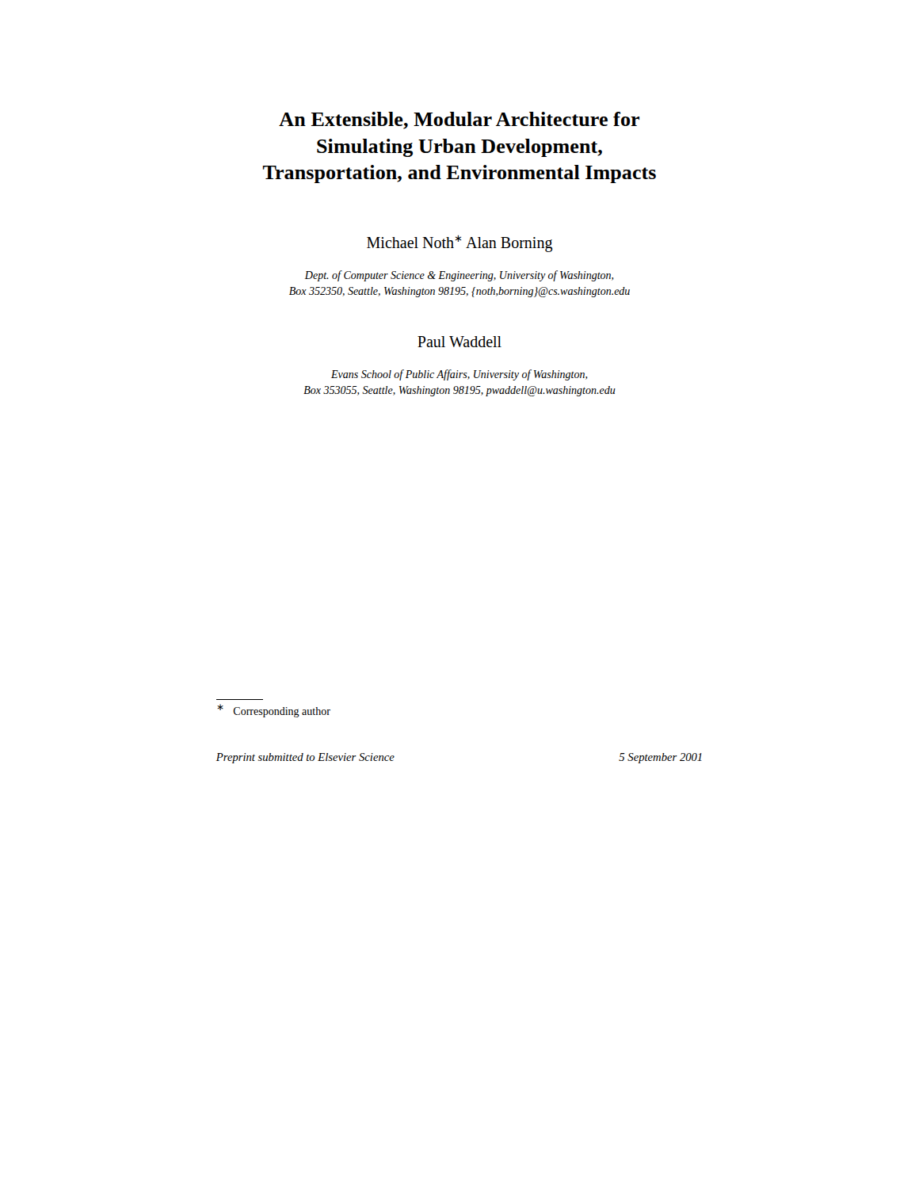An Extensible, Modular Architecture for
Simulating Urban Development,
Transportation, and Environmental Impacts
Michael Noth∗ Alan Borning
Dept. of Computer Science & Engineering, University of Washington,
Box 352350, Seattle, Washington 98195, {noth,borning}@cs.washington.edu
Paul Waddell
Evans School of Public Affairs, University of Washington,
Box 353055, Seattle, Washington 98195, pwaddell@u.washington.edu
∗Corresponding author
Preprint submitted to Elsevier Science 5 September 2001